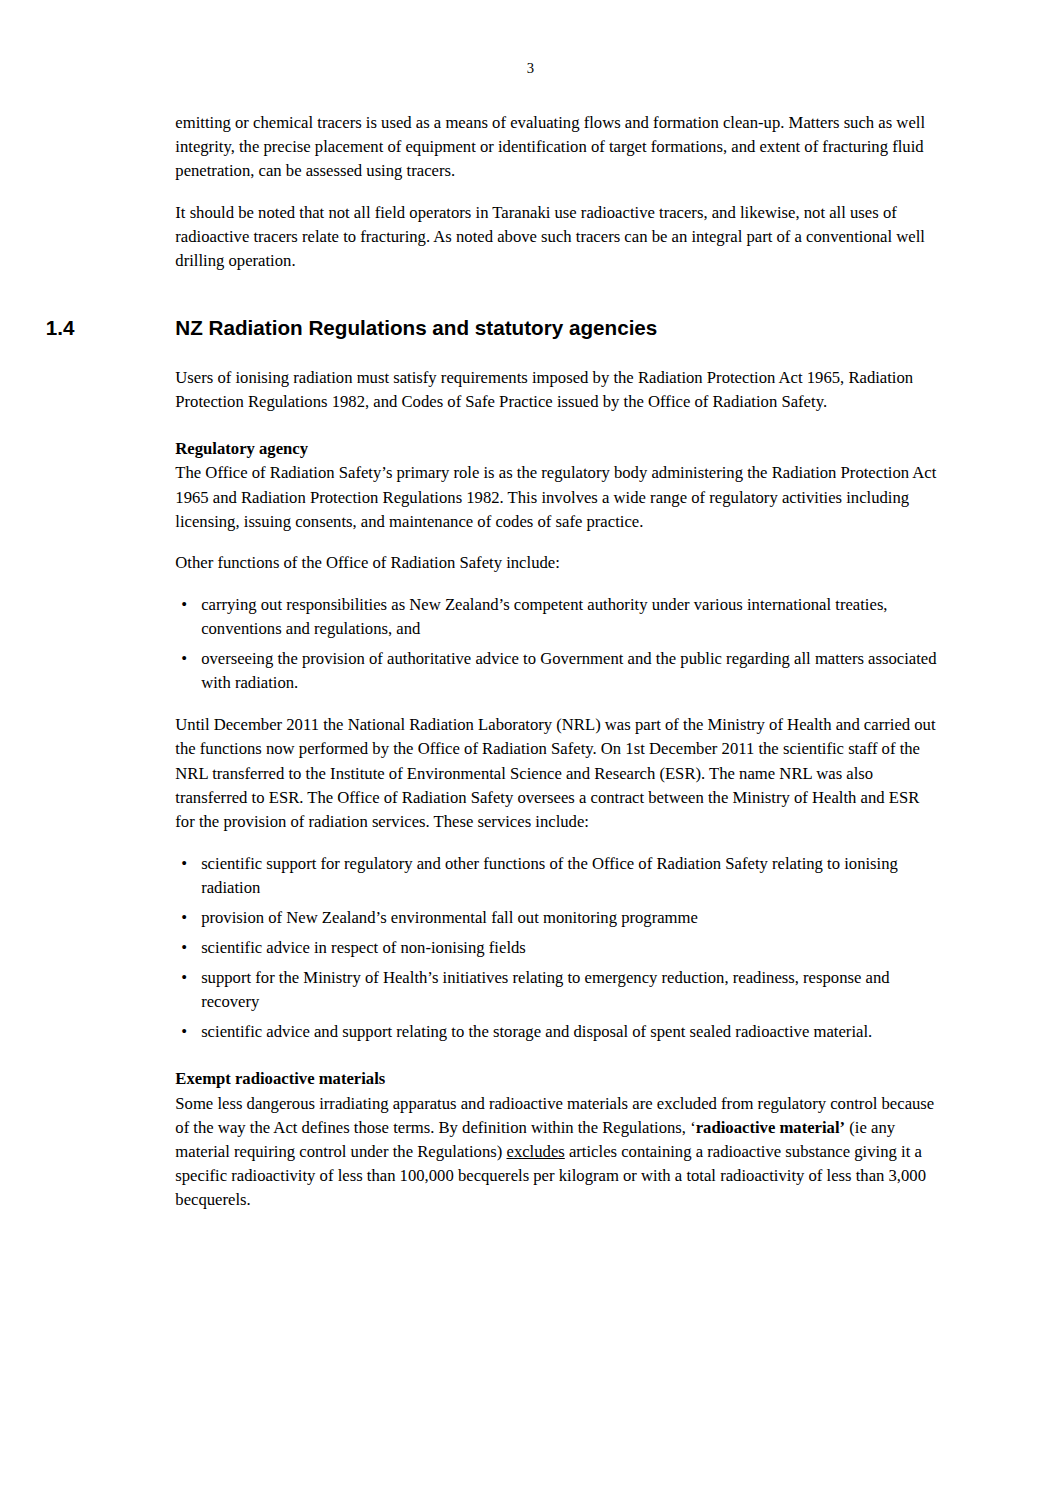3
emitting or chemical tracers is used as a means of evaluating flows and formation clean-up. Matters such as well integrity, the precise placement of equipment or identification of target formations, and extent of fracturing fluid penetration, can be assessed using tracers.
It should be noted that not all field operators in Taranaki use radioactive tracers, and likewise, not all uses of radioactive tracers relate to fracturing. As noted above such tracers can be an integral part of a conventional well drilling operation.
1.4 NZ Radiation Regulations and statutory agencies
Users of ionising radiation must satisfy requirements imposed by the Radiation Protection Act 1965, Radiation Protection Regulations 1982, and Codes of Safe Practice issued by the Office of Radiation Safety.
Regulatory agency
The Office of Radiation Safety’s primary role is as the regulatory body administering the Radiation Protection Act 1965 and Radiation Protection Regulations 1982. This involves a wide range of regulatory activities including licensing, issuing consents, and maintenance of codes of safe practice.
Other functions of the Office of Radiation Safety include:
carrying out responsibilities as New Zealand’s competent authority under various international treaties, conventions and regulations, and
overseeing the provision of authoritative advice to Government and the public regarding all matters associated with radiation.
Until December 2011 the National Radiation Laboratory (NRL) was part of the Ministry of Health and carried out the functions now performed by the Office of Radiation Safety. On 1st December 2011 the scientific staff of the NRL transferred to the Institute of Environmental Science and Research (ESR). The name NRL was also transferred to ESR. The Office of Radiation Safety oversees a contract between the Ministry of Health and ESR for the provision of radiation services. These services include:
scientific support for regulatory and other functions of the Office of Radiation Safety relating to ionising radiation
provision of New Zealand’s environmental fall out monitoring programme
scientific advice in respect of non-ionising fields
support for the Ministry of Health’s initiatives relating to emergency reduction, readiness, response and recovery
scientific advice and support relating to the storage and disposal of spent sealed radioactive material.
Exempt radioactive materials
Some less dangerous irradiating apparatus and radioactive materials are excluded from regulatory control because of the way the Act defines those terms. By definition within the Regulations, ‘radioactive material’ (ie any material requiring control under the Regulations) excludes articles containing a radioactive substance giving it a specific radioactivity of less than 100,000 becquerels per kilogram or with a total radioactivity of less than 3,000 becquerels.